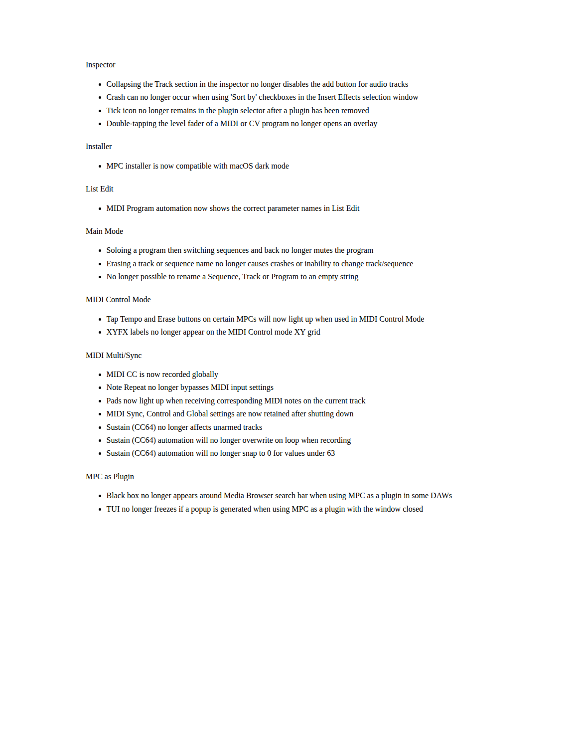Inspector
Collapsing the Track section in the inspector no longer disables the add button for audio tracks
Crash can no longer occur when using 'Sort by' checkboxes in the Insert Effects selection window
Tick icon no longer remains in the plugin selector after a plugin has been removed
Double-tapping the level fader of a MIDI or CV program no longer opens an overlay
Installer
MPC installer is now compatible with macOS dark mode
List Edit
MIDI Program automation now shows the correct parameter names in List Edit
Main Mode
Soloing a program then switching sequences and back no longer mutes the program
Erasing a track or sequence name no longer causes crashes or inability to change track/sequence
No longer possible to rename a Sequence, Track or Program to an empty string
MIDI Control Mode
Tap Tempo and Erase buttons on certain MPCs will now light up when used in MIDI Control Mode
XYFX labels no longer appear on the MIDI Control mode XY grid
MIDI Multi/Sync
MIDI CC is now recorded globally
Note Repeat no longer bypasses MIDI input settings
Pads now light up when receiving corresponding MIDI notes on the current track
MIDI Sync, Control and Global settings are now retained after shutting down
Sustain (CC64) no longer affects unarmed tracks
Sustain (CC64) automation will no longer overwrite on loop when recording
Sustain (CC64) automation will no longer snap to 0 for values under 63
MPC as Plugin
Black box no longer appears around Media Browser search bar when using MPC as a plugin in some DAWs
TUI no longer freezes if a popup is generated when using MPC as a plugin with the window closed